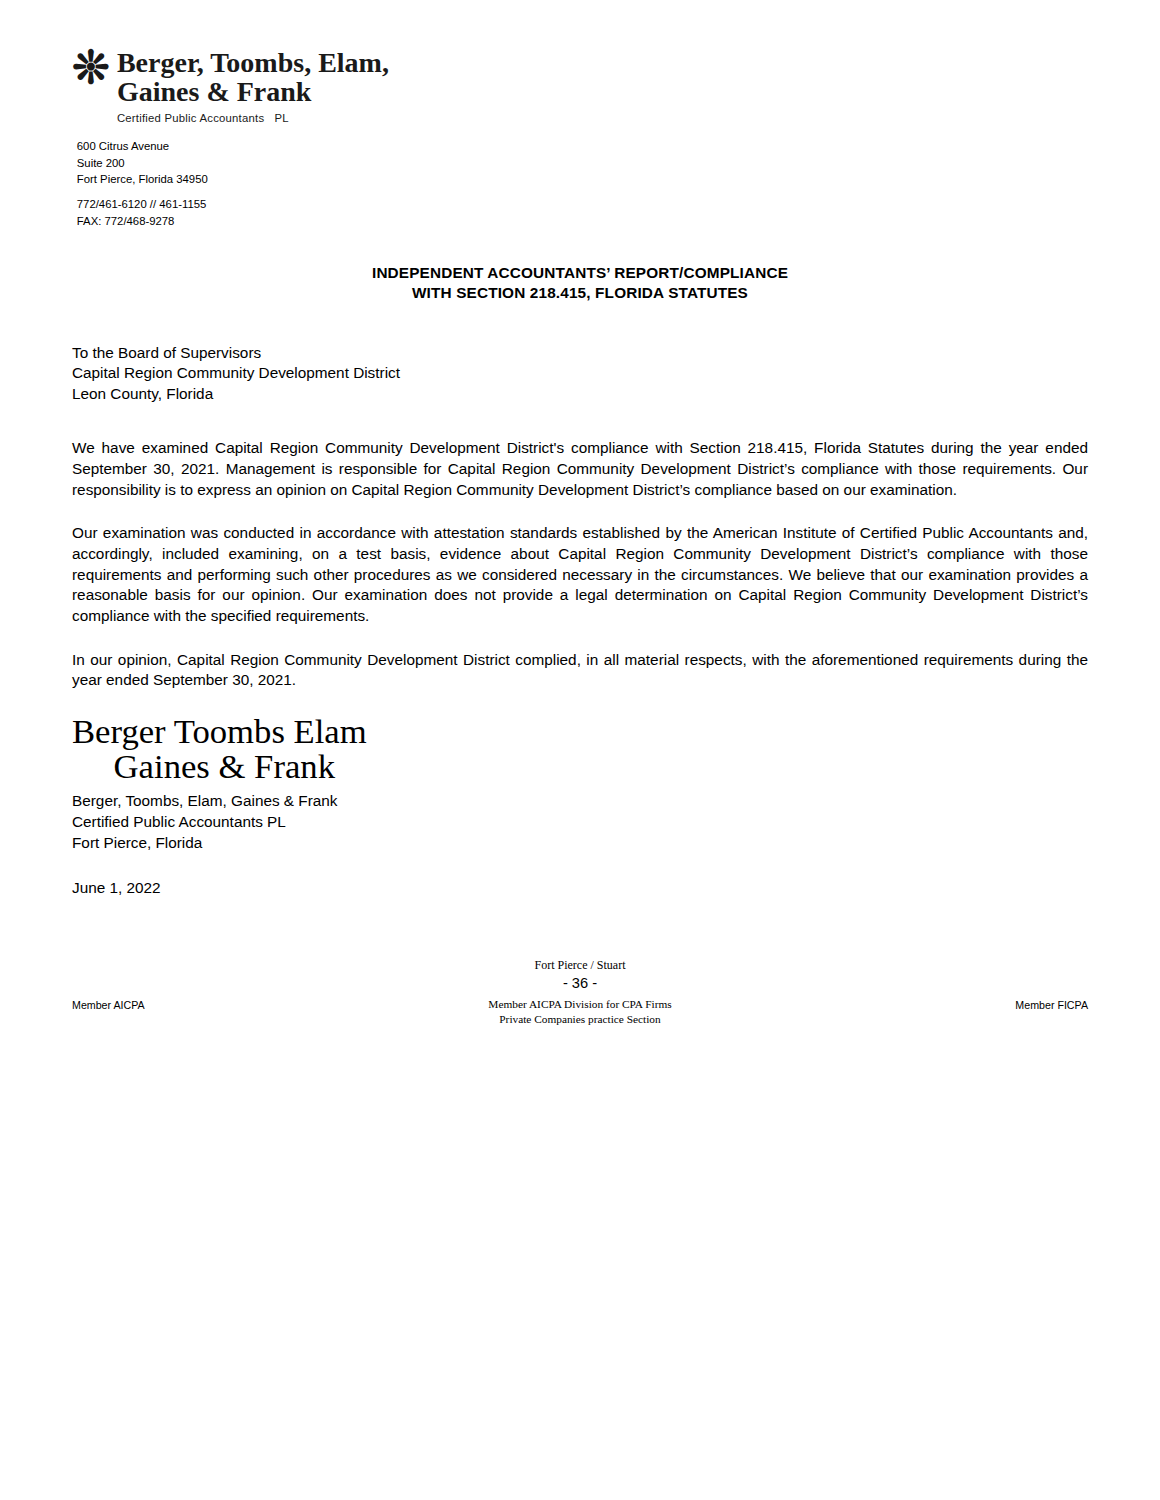❊
Berger, Toombs, Elam,
Gaines & Frank
Certified Public Accountants PL
600 Citrus Avenue
Suite 200
Fort Pierce, Florida 34950
772/461-6120 // 461-1155
FAX: 772/468-9278
INDEPENDENT ACCOUNTANTS’ REPORT/COMPLIANCE
WITH SECTION 218.415, FLORIDA STATUTES
To the Board of Supervisors
Capital Region Community Development District
Leon County, Florida
We have examined Capital Region Community Development District's compliance with Section 218.415, Florida Statutes during the year ended September 30, 2021. Management is responsible for Capital Region Community Development District’s compliance with those requirements. Our responsibility is to express an opinion on Capital Region Community Development District’s compliance based on our examination.
Our examination was conducted in accordance with attestation standards established by the American Institute of Certified Public Accountants and, accordingly, included examining, on a test basis, evidence about Capital Region Community Development District’s compliance with those requirements and performing such other procedures as we considered necessary in the circumstances. We believe that our examination provides a reasonable basis for our opinion. Our examination does not provide a legal determination on Capital Region Community Development District’s compliance with the specified requirements.
In our opinion, Capital Region Community Development District complied, in all material respects, with the aforementioned requirements during the year ended September 30, 2021.
Berger Toombs ElamGaines & Frank
Berger, Toombs, Elam, Gaines & Frank
Certified Public Accountants PL
Fort Pierce, Florida
June 1, 2022
Fort Pierce / Stuart
- 36 -
Member AICPA
Member AICPA Division for CPA Firms
Private Companies practice Section
Member FICPA